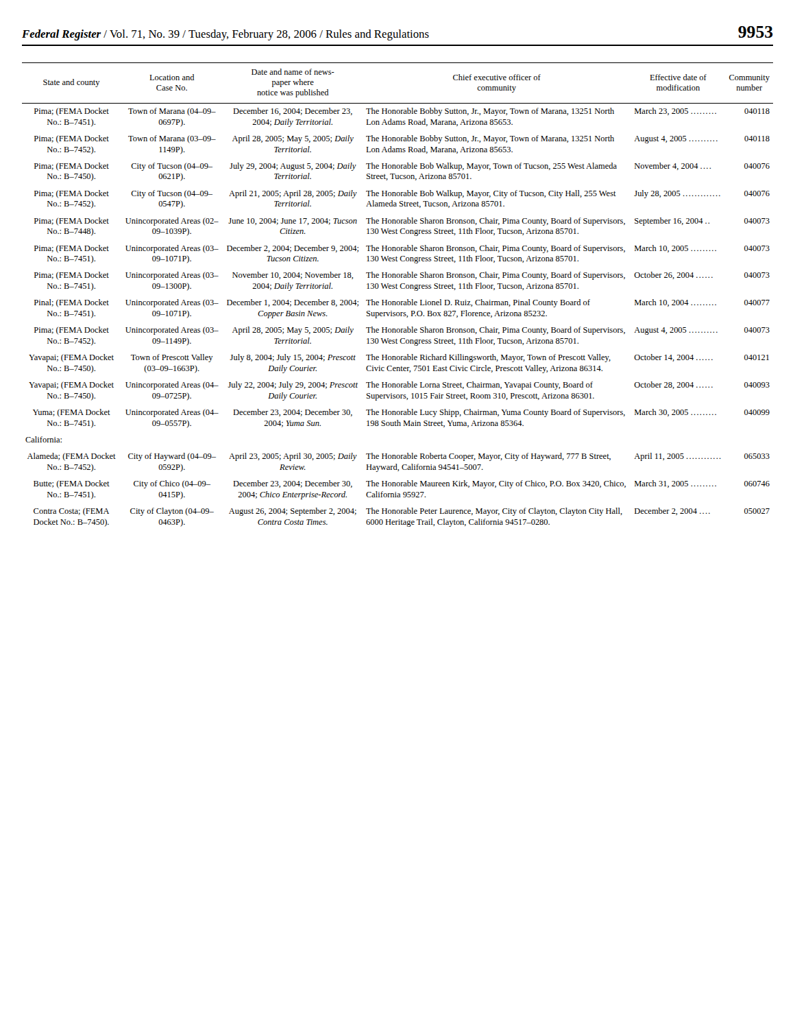Federal Register / Vol. 71, No. 39 / Tuesday, February 28, 2006 / Rules and Regulations
9953
| State and county | Location and Case No. | Date and name of news- paper where notice was published | Chief executive officer of community | Effective date of modification | Community number |
| --- | --- | --- | --- | --- | --- |
| Pima; (FEMA Docket No.: B–7451). | Town of Marana (04–09–0697P). | December 16, 2004; December 23, 2004; Daily Territorial. | The Honorable Bobby Sutton, Jr., Mayor, Town of Marana, 13251 North Lon Adams Road, Marana, Arizona 85653. | March 23, 2005 ......... | 040118 |
| Pima; (FEMA Docket No.: B–7452). | Town of Marana (03–09–1149P). | April 28, 2005; May 5, 2005; Daily Territorial. | The Honorable Bobby Sutton, Jr., Mayor, Town of Marana, 13251 North Lon Adams Road, Marana, Arizona 85653. | August 4, 2005 .......... | 040118 |
| Pima; (FEMA Docket No.: B–7450). | City of Tucson (04–09–0621P). | July 29, 2004; August 5, 2004; Daily Territorial. | The Honorable Bob Walkup, Mayor, Town of Tucson, 255 West Alameda Street, Tucson, Arizona 85701. | November 4, 2004 .... | 040076 |
| Pima; (FEMA Docket No.: B–7452). | City of Tucson (04–09–0547P). | April 21, 2005; April 28, 2005; Daily Territorial. | The Honorable Bob Walkup, Mayor, City of Tucson, City Hall, 255 West Alameda Street, Tucson, Arizona 85701. | July 28, 2005 ............. | 040076 |
| Pima; (FEMA Docket No.: B–7448). | Unincorporated Areas (02–09–1039P). | June 10, 2004; June 17, 2004; Tucson Citizen. | The Honorable Sharon Bronson, Chair, Pima County, Board of Supervisors, 130 West Congress Street, 11th Floor, Tucson, Arizona 85701. | September 16, 2004 .. | 040073 |
| Pima; (FEMA Docket No.: B–7451). | Unincorporated Areas (03–09–1071P). | December 2, 2004; December 9, 2004; Tucson Citizen. | The Honorable Sharon Bronson, Chair, Pima County, Board of Supervisors, 130 West Congress Street, 11th Floor, Tucson, Arizona 85701. | March 10, 2005 ......... | 040073 |
| Pima; (FEMA Docket No.: B–7451). | Unincorporated Areas (03–09–1300P). | November 10, 2004; November 18, 2004; Daily Territorial. | The Honorable Sharon Bronson, Chair, Pima County, Board of Supervisors, 130 West Congress Street, 11th Floor, Tucson, Arizona 85701. | October 26, 2004 ...... | 040073 |
| Pinal; (FEMA Docket No.: B–7451). | Unincorporated Areas (03–09–1071P). | December 1, 2004; December 8, 2004; Copper Basin News. | The Honorable Lionel D. Ruiz, Chairman, Pinal County Board of Supervisors, P.O. Box 827, Florence, Arizona 85232. | March 10, 2004 ......... | 040077 |
| Pima; (FEMA Docket No.: B–7452). | Unincorporated Areas (03–09–1149P). | April 28, 2005; May 5, 2005; Daily Territorial. | The Honorable Sharon Bronson, Chair, Pima County, Board of Supervisors, 130 West Congress Street, 11th Floor, Tucson, Arizona 85701. | August 4, 2005 .......... | 040073 |
| Yavapai; (FEMA Docket No.: B–7450). | Town of Prescott Valley (03–09–1663P). | July 8, 2004; July 15, 2004; Prescott Daily Courier. | The Honorable Richard Killingsworth, Mayor, Town of Prescott Valley, Civic Center, 7501 East Civic Circle, Prescott Valley, Arizona 86314. | October 14, 2004 ...... | 040121 |
| Yavapai; (FEMA Docket No.: B–7450). | Unincorporated Areas (04–09–0725P). | July 22, 2004; July 29, 2004; Prescott Daily Courier. | The Honorable Lorna Street, Chairman, Yavapai County, Board of Supervisors, 1015 Fair Street, Room 310, Prescott, Arizona 86301. | October 28, 2004 ...... | 040093 |
| Yuma; (FEMA Docket No.: B–7451). | Unincorporated Areas (04–09–0557P). | December 23, 2004; December 30, 2004; Yuma Sun. | The Honorable Lucy Shipp, Chairman, Yuma County Board of Supervisors, 198 South Main Street, Yuma, Arizona 85364. | March 30, 2005 ......... | 040099 |
| California: |
| Alameda; (FEMA Docket No.: B–7452). | City of Hayward (04–09–0592P). | April 23, 2005; April 30, 2005; Daily Review. | The Honorable Roberta Cooper, Mayor, City of Hayward, 777 B Street, Hayward, California 94541–5007. | April 11, 2005 ............ | 065033 |
| Butte; (FEMA Docket No.: B–7451). | City of Chico (04–09–0415P). | December 23, 2004; December 30, 2004; Chico Enterprise-Record. | The Honorable Maureen Kirk, Mayor, City of Chico, P.O. Box 3420, Chico, California 95927. | March 31, 2005 ......... | 060746 |
| Contra Costa; (FEMA Docket No.: B–7450). | City of Clayton (04–09–0463P). | August 26, 2004; September 2, 2004; Contra Costa Times. | The Honorable Peter Laurence, Mayor, City of Clayton, Clayton City Hall, 6000 Heritage Trail, Clayton, California 94517–0280. | December 2, 2004 .... | 050027 |